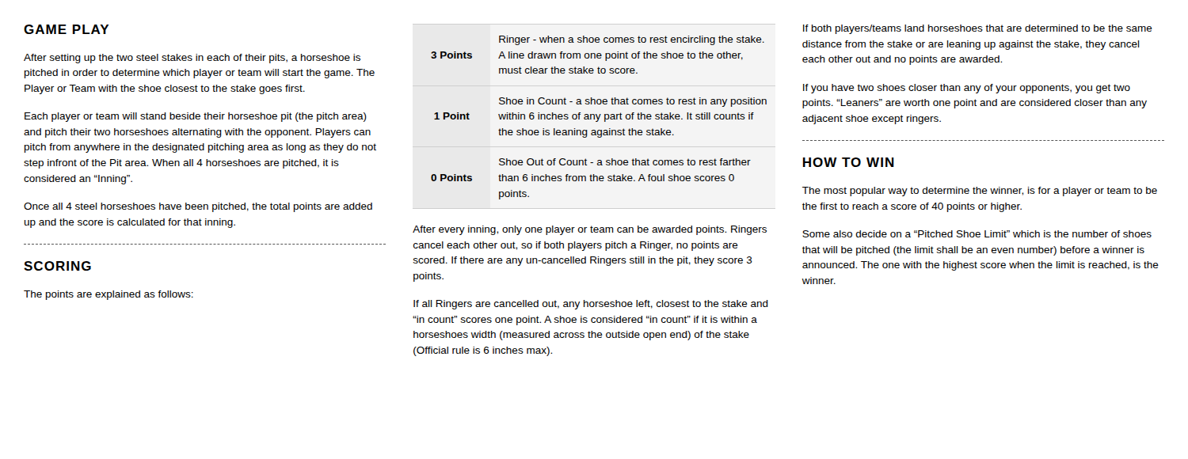Game Play
After setting up the two steel stakes in each of their pits, a horseshoe is pitched in order to determine which player or team will start the game. The Player or Team with the shoe closest to the stake goes first.
Each player or team will stand beside their horseshoe pit (the pitch area) and pitch their two horseshoes alternating with the opponent. Players can pitch from anywhere in the designated pitching area as long as they do not step infront of the Pit area. When all 4 horseshoes are pitched, it is considered an “Inning”.
Once all 4 steel horseshoes have been pitched, the total points are added up and the score is calculated for that inning.
Scoring
The points are explained as follows:
| 3 Points | Ringer - when a shoe comes to rest encircling the stake. A line drawn from one point of the shoe to the other, must clear the stake to score. |
| 1 Point | Shoe in Count - a shoe that comes to rest in any position within 6 inches of any part of the stake. It still counts if the shoe is leaning against the stake. |
| 0 Points | Shoe Out of Count - a shoe that comes to rest farther than 6 inches from the stake. A foul shoe scores 0 points. |
After every inning, only one player or team can be awarded points. Ringers cancel each other out, so if both players pitch a Ringer, no points are scored. If there are any un-cancelled Ringers still in the pit, they score 3 points.
If all Ringers are cancelled out, any horseshoe left, closest to the stake and “in count” scores one point. A shoe is considered “in count” if it is within a horseshoes width (measured across the outside open end) of the stake (Official rule is 6 inches max).
If both players/teams land horseshoes that are determined to be the same distance from the stake or are leaning up against the stake, they cancel each other out and no points are awarded.
If you have two shoes closer than any of your opponents, you get two points. “Leaners” are worth one point and are considered closer than any adjacent shoe except ringers.
How to Win
The most popular way to determine the winner, is for a player or team to be the first to reach a score of 40 points or higher.
Some also decide on a “Pitched Shoe Limit” which is the number of shoes that will be pitched (the limit shall be an even number) before a winner is announced. The one with the highest score when the limit is reached, is the winner.